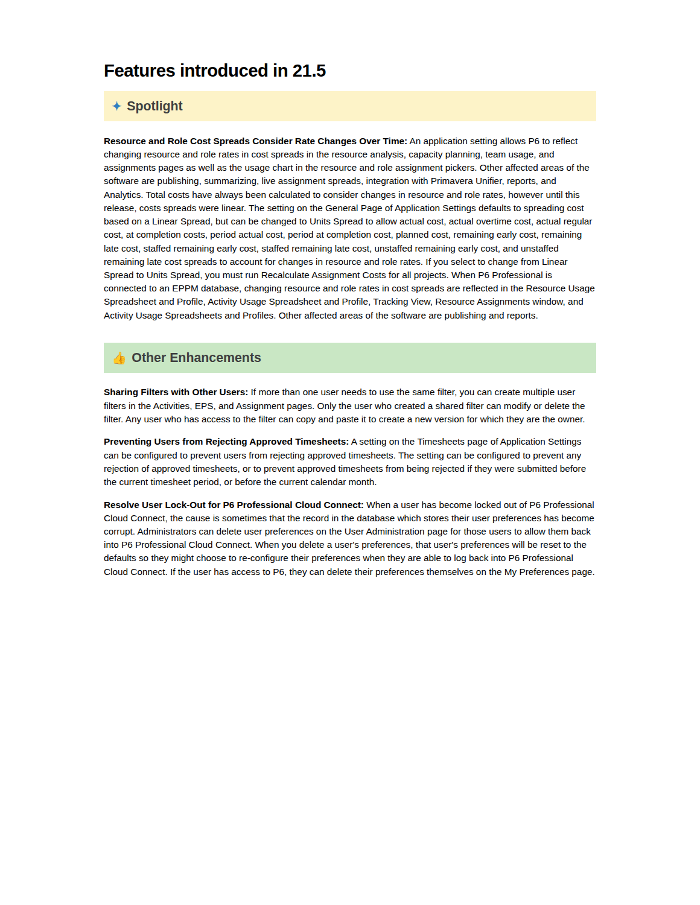Features introduced in 21.5
✦ Spotlight
Resource and Role Cost Spreads Consider Rate Changes Over Time: An application setting allows P6 to reflect changing resource and role rates in cost spreads in the resource analysis, capacity planning, team usage, and assignments pages as well as the usage chart in the resource and role assignment pickers. Other affected areas of the software are publishing, summarizing, live assignment spreads, integration with Primavera Unifier, reports, and Analytics. Total costs have always been calculated to consider changes in resource and role rates, however until this release, costs spreads were linear. The setting on the General Page of Application Settings defaults to spreading cost based on a Linear Spread, but can be changed to Units Spread to allow actual cost, actual overtime cost, actual regular cost, at completion costs, period actual cost, period at completion cost, planned cost, remaining early cost, remaining late cost, staffed remaining early cost, staffed remaining late cost, unstaffed remaining early cost, and unstaffed remaining late cost spreads to account for changes in resource and role rates. If you select to change from Linear Spread to Units Spread, you must run Recalculate Assignment Costs for all projects. When P6 Professional is connected to an EPPM database, changing resource and role rates in cost spreads are reflected in the Resource Usage Spreadsheet and Profile, Activity Usage Spreadsheet and Profile, Tracking View, Resource Assignments window, and Activity Usage Spreadsheets and Profiles. Other affected areas of the software are publishing and reports.
👍 Other Enhancements
Sharing Filters with Other Users: If more than one user needs to use the same filter, you can create multiple user filters in the Activities, EPS, and Assignment pages. Only the user who created a shared filter can modify or delete the filter. Any user who has access to the filter can copy and paste it to create a new version for which they are the owner.
Preventing Users from Rejecting Approved Timesheets: A setting on the Timesheets page of Application Settings can be configured to prevent users from rejecting approved timesheets. The setting can be configured to prevent any rejection of approved timesheets, or to prevent approved timesheets from being rejected if they were submitted before the current timesheet period, or before the current calendar month.
Resolve User Lock-Out for P6 Professional Cloud Connect: When a user has become locked out of P6 Professional Cloud Connect, the cause is sometimes that the record in the database which stores their user preferences has become corrupt. Administrators can delete user preferences on the User Administration page for those users to allow them back into P6 Professional Cloud Connect. When you delete a user's preferences, that user's preferences will be reset to the defaults so they might choose to re-configure their preferences when they are able to log back into P6 Professional Cloud Connect. If the user has access to P6, they can delete their preferences themselves on the My Preferences page.